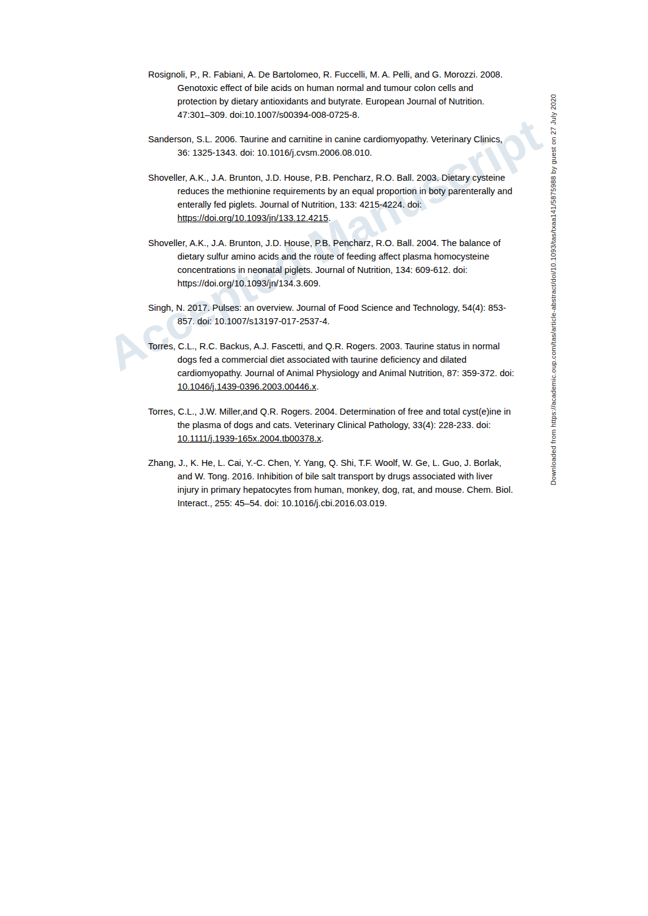Accepted Manuscript
Downloaded from https://academic.oup.com/tas/article-abstract/doi/10.1093/tas/txaa141/5875988 by guest on 27 July 2020
Rosignoli, P., R. Fabiani, A. De Bartolomeo, R. Fuccelli, M. A. Pelli, and G. Morozzi. 2008. Genotoxic effect of bile acids on human normal and tumour colon cells and protection by dietary antioxidants and butyrate. European Journal of Nutrition. 47:301–309. doi:10.1007/s00394-008-0725-8.
Sanderson, S.L. 2006. Taurine and carnitine in canine cardiomyopathy. Veterinary Clinics, 36: 1325-1343. doi: 10.1016/j.cvsm.2006.08.010.
Shoveller, A.K., J.A. Brunton, J.D. House, P.B. Pencharz, R.O. Ball. 2003. Dietary cysteine reduces the methionine requirements by an equal proportion in boty parenterally and enterally fed piglets. Journal of Nutrition, 133: 4215-4224. doi: https://doi.org/10.1093/jn/133.12.4215.
Shoveller, A.K., J.A. Brunton, J.D. House, P.B. Pencharz, R.O. Ball. 2004. The balance of dietary sulfur amino acids and the route of feeding affect plasma homocysteine concentrations in neonatal piglets. Journal of Nutrition, 134: 609-612. doi: https://doi.org/10.1093/jn/134.3.609.
Singh, N. 2017. Pulses: an overview. Journal of Food Science and Technology, 54(4): 853-857. doi: 10.1007/s13197-017-2537-4.
Torres, C.L., R.C. Backus, A.J. Fascetti, and Q.R. Rogers. 2003. Taurine status in normal dogs fed a commercial diet associated with taurine deficiency and dilated cardiomyopathy. Journal of Animal Physiology and Animal Nutrition, 87: 359-372. doi: 10.1046/j.1439-0396.2003.00446.x.
Torres, C.L., J.W. Miller,and Q.R. Rogers. 2004. Determination of free and total cyst(e)ine in the plasma of dogs and cats. Veterinary Clinical Pathology, 33(4): 228-233. doi: 10.1111/j.1939-165x.2004.tb00378.x.
Zhang, J., K. He, L. Cai, Y.-C. Chen, Y. Yang, Q. Shi, T.F. Woolf, W. Ge, L. Guo, J. Borlak, and W. Tong. 2016. Inhibition of bile salt transport by drugs associated with liver injury in primary hepatocytes from human, monkey, dog, rat, and mouse. Chem. Biol. Interact., 255: 45–54. doi: 10.1016/j.cbi.2016.03.019.